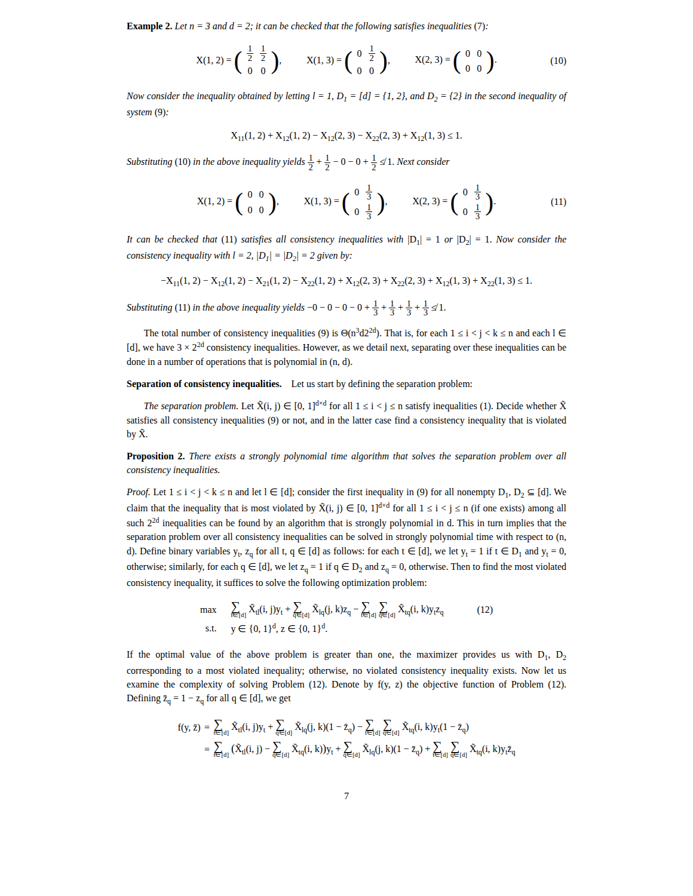Example 2. Let n = 3 and d = 2; it can be checked that the following satisfies inequalities (7):
X(1, 2) = (
| 1 2 | 1 2 |
| 0 | 0 |
), X(1, 3) = (
| 0 | 1 2 |
| 0 | 0 |
), X(2, 3) = (
| 0 | 0 |
| 0 | 0 |
). (10)
Now consider the inequality obtained by letting l = 1, D1 = [d] = {1, 2}, and D2 = {2} in the second inequality of system (9):
X11(1, 2) + X12(1, 2) − X12(2, 3) − X22(2, 3) + X12(1, 3) ≤ 1.
Substituting (10) in the above inequality yields 12 + 12 − 0 − 0 + 12 ≰ 1. Next consider
X(1, 2) = (
| 0 | 0 |
| 0 | 0 |
), X(1, 3) = (
| 0 | 1 3 |
| 0 | 1 3 |
), X(2, 3) = (
| 0 | 1 3 |
| 0 | 1 3 |
). (11)
It can be checked that (11) satisfies all consistency inequalities with |D1| = 1 or |D2| = 1. Now consider the consistency inequality with l = 2, |D1| = |D2| = 2 given by:
−X11(1, 2) − X12(1, 2) − X21(1, 2) − X22(1, 2) + X12(2, 3) + X22(2, 3) + X12(1, 3) + X22(1, 3) ≤ 1.
Substituting (11) in the above inequality yields −0 − 0 − 0 − 0 + 13 + 13 + 13 + 13 ≰ 1.
The total number of consistency inequalities (9) is Θ(n3d22d). That is, for each 1 ≤ i < j < k ≤ n and each l ∈ [d], we have 3 × 22d consistency inequalities. However, as we detail next, separating over these inequalities can be done in a number of operations that is polynomial in (n, d).
Separation of consistency inequalities. Let us start by defining the separation problem:
The separation problem. Let X̃(i, j) ∈ [0, 1]d×d for all 1 ≤ i < j ≤ n satisfy inequalities (1). Decide whether X̃ satisfies all consistency inequalities (9) or not, and in the latter case find a consistency inequality that is violated by X̃.
Proposition 2. There exists a strongly polynomial time algorithm that solves the separation problem over all consistency inequalities.
Proof. Let 1 ≤ i < j < k ≤ n and let l ∈ [d]; consider the first inequality in (9) for all nonempty D1, D2 ⊆ [d]. We claim that the inequality that is most violated by X̃(i, j) ∈ [0, 1]d×d for all 1 ≤ i < j ≤ n (if one exists) among all such 22d inequalities can be found by an algorithm that is strongly polynomial in d. This in turn implies that the separation problem over all consistency inequalities can be solved in strongly polynomial time with respect to (n, d). Define binary variables yt, zq for all t, q ∈ [d] as follows: for each t ∈ [d], we let yt = 1 if t ∈ D1 and yt = 0, otherwise; similarly, for each q ∈ [d], we let zq = 1 if q ∈ D2 and zq = 0, otherwise. Then to find the most violated consistency inequality, it suffices to solve the following optimization problem:
| max | ∑ t∈[d] X̃ tl (i, j)y t + ∑ q∈[d] X̃ lq (j, k)z q − ∑ t∈[d] ∑ q∈[d] X̃ tq (i, k)y t z q | (12) |
| s.t. | y ∈ {0, 1} d , z ∈ {0, 1} d . | |
If the optimal value of the above problem is greater than one, the maximizer provides us with D1, D2 corresponding to a most violated inequality; otherwise, no violated consistency inequality exists. Now let us examine the complexity of solving Problem (12). Denote by f(y, z) the objective function of Problem (12). Defining z̄q = 1 − zq for all q ∈ [d], we get
| f(y, z̄) | = | ∑ t∈[d] X̃ tl (i, j)y t + ∑ q∈[d] X̃ lq (j, k)(1 − z̄ q ) − ∑ t∈[d] ∑ q∈[d] X̃ tq (i, k)y t (1 − z̄ q ) |
| | = | ∑ t∈[d] ( X̃ tl (i, j) − ∑ q∈[d] X̃ tq (i, k) ) y t + ∑ q∈[d] X̃ lq (j, k)(1 − z̄ q ) + ∑ t∈[d] ∑ q∈[d] X̃ tq (i, k)y t z̄ q |
7